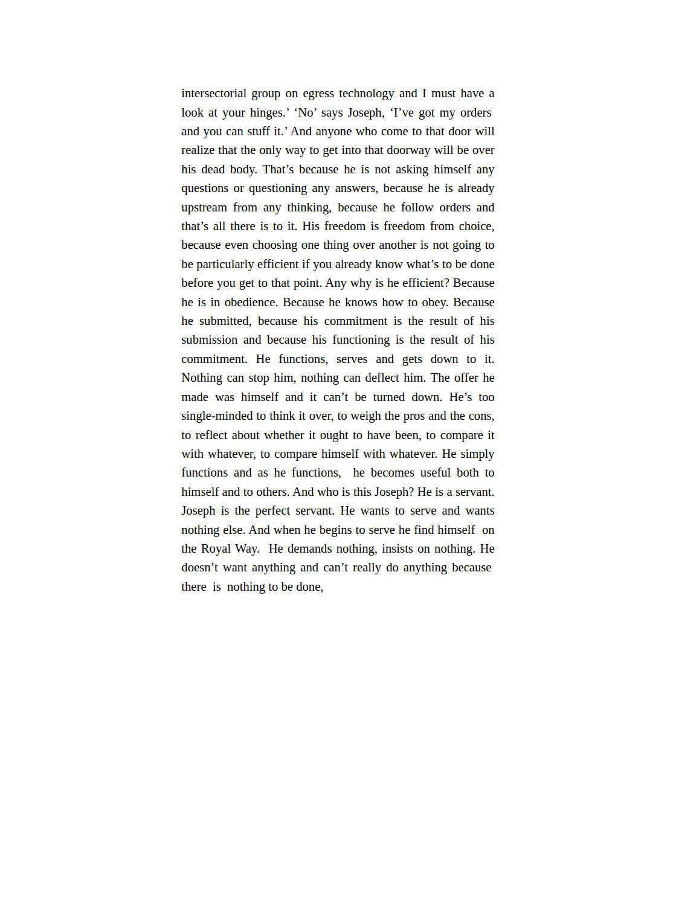intersectorial group on egress technology and I must have a look at your hinges.’ ‘No’ says Joseph, ‘I’ve got my orders and you can stuff it.’ And anyone who come to that door will realize that the only way to get into that doorway will be over his dead body. That’s because he is not asking himself any questions or questioning any answers, because he is already upstream from any thinking, because he follow orders and that’s all there is to it. His freedom is freedom from choice, because even choosing one thing over another is not going to be particularly efficient if you already know what’s to be done before you get to that point. Any why is he efficient? Because he is in obedience. Because he knows how to obey. Because he submitted, because his commitment is the result of his submission and because his functioning is the result of his commitment. He functions, serves and gets down to it. Nothing can stop him, nothing can deflect him. The offer he made was himself and it can’t be turned down. He’s too single-minded to think it over, to weigh the pros and the cons, to reflect about whether it ought to have been, to compare it with whatever, to compare himself with whatever. He simply functions and as he functions, he becomes useful both to himself and to others. And who is this Joseph? He is a servant. Joseph is the perfect servant. He wants to serve and wants nothing else. And when he begins to serve he find himself on the Royal Way. He demands nothing, insists on nothing. He doesn’t want anything and can’t really do anything because there is nothing to be done,